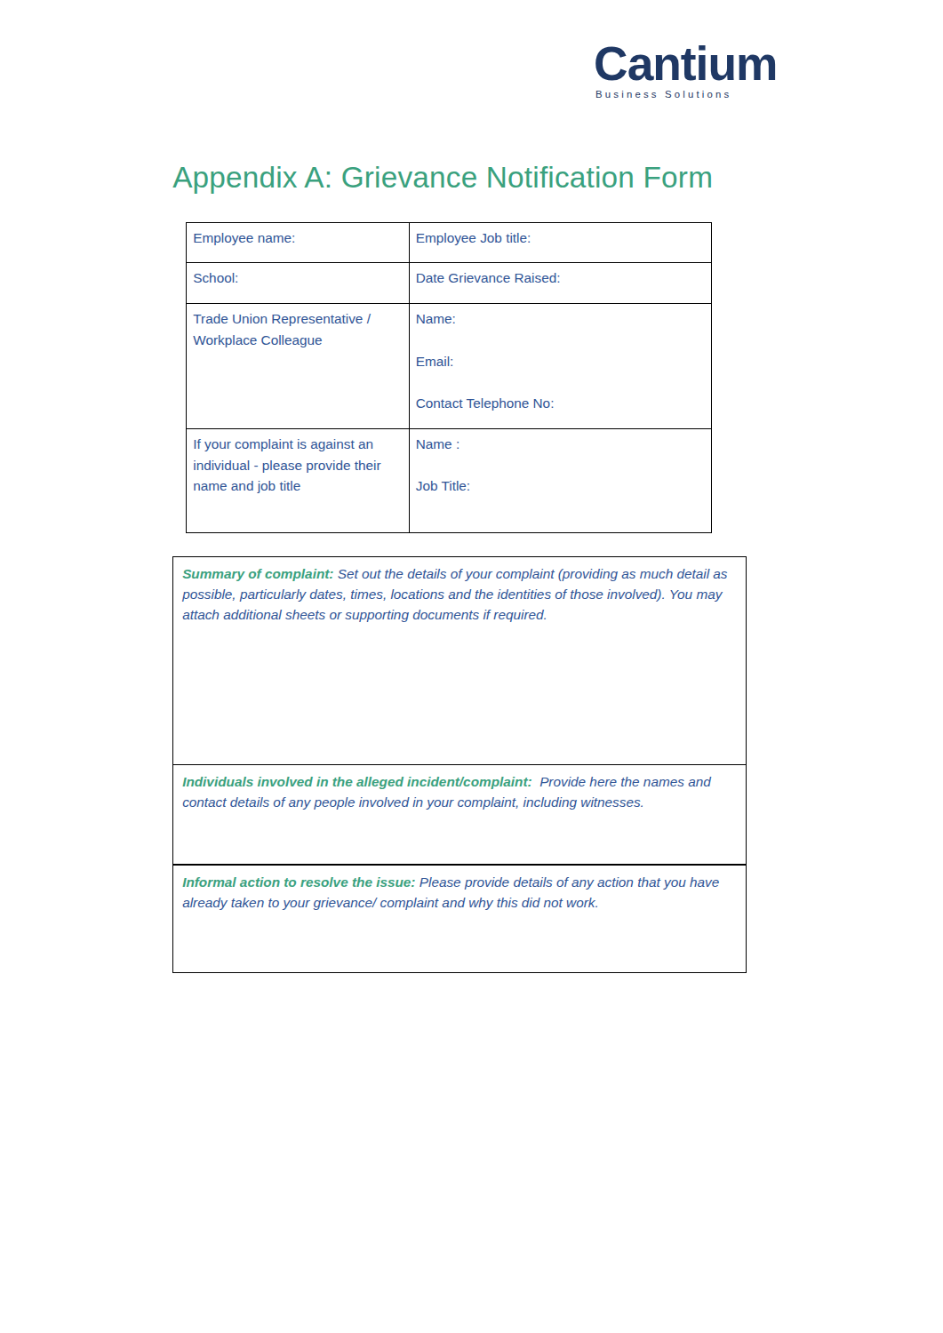Cantium
Business Solutions
Appendix A: Grievance Notification Form
| Employee name: | Employee Job title: |
| School: | Date Grievance Raised: |
| Trade Union Representative / Workplace Colleague | Name: Email: Contact Telephone No: |
| If your complaint is against an individual - please provide their name and job title | Name : Job Title: |
Summary of complaint: Set out the details of your complaint (providing as much detail as possible, particularly dates, times, locations and the identities of those involved). You may attach additional sheets or supporting documents if required.
Individuals involved in the alleged incident/complaint: Provide here the names and contact details of any people involved in your complaint, including witnesses.
Informal action to resolve the issue: Please provide details of any action that you have already taken to your grievance/ complaint and why this did not work.